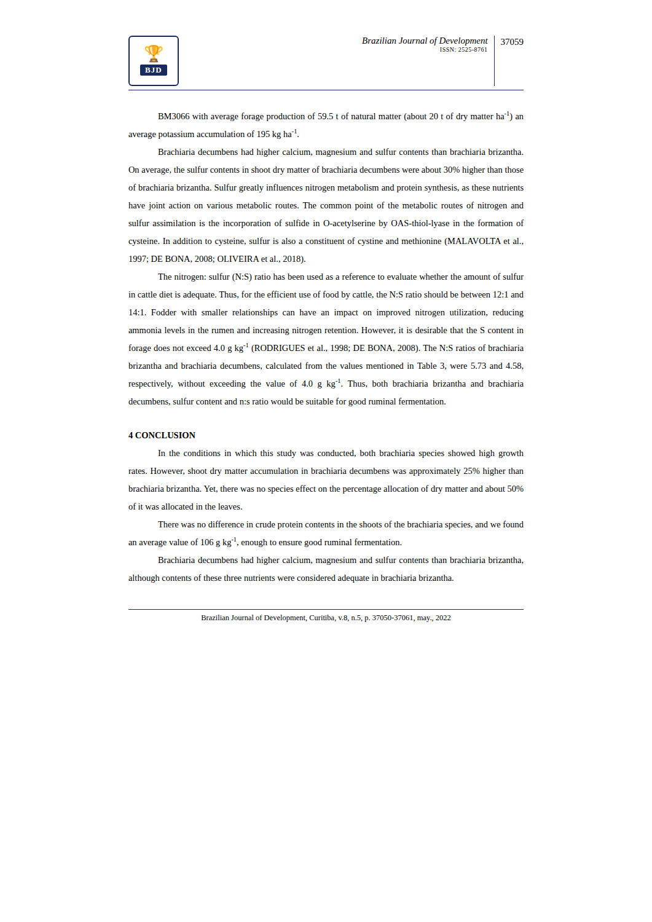🏆 BJD
Brazilian Journal of Development
ISSN: 2525-8761
37059
BM3066 with average forage production of 59.5 t of natural matter (about 20 t of dry matter ha-1) an average potassium accumulation of 195 kg ha-1.
Brachiaria decumbens had higher calcium, magnesium and sulfur contents than brachiaria brizantha. On average, the sulfur contents in shoot dry matter of brachiaria decumbens were about 30% higher than those of brachiaria brizantha. Sulfur greatly influences nitrogen metabolism and protein synthesis, as these nutrients have joint action on various metabolic routes. The common point of the metabolic routes of nitrogen and sulfur assimilation is the incorporation of sulfide in O-acetylserine by OAS-thiol-lyase in the formation of cysteine. In addition to cysteine, sulfur is also a constituent of cystine and methionine (MALAVOLTA et al., 1997; DE BONA, 2008; OLIVEIRA et al., 2018).
The nitrogen: sulfur (N:S) ratio has been used as a reference to evaluate whether the amount of sulfur in cattle diet is adequate. Thus, for the efficient use of food by cattle, the N:S ratio should be between 12:1 and 14:1. Fodder with smaller relationships can have an impact on improved nitrogen utilization, reducing ammonia levels in the rumen and increasing nitrogen retention. However, it is desirable that the S content in forage does not exceed 4.0 g kg-1 (RODRIGUES et al., 1998; DE BONA, 2008). The N:S ratios of brachiaria brizantha and brachiaria decumbens, calculated from the values mentioned in Table 3, were 5.73 and 4.58, respectively, without exceeding the value of 4.0 g kg-1. Thus, both brachiaria brizantha and brachiaria decumbens, sulfur content and n:s ratio would be suitable for good ruminal fermentation.
4 CONCLUSION
In the conditions in which this study was conducted, both brachiaria species showed high growth rates. However, shoot dry matter accumulation in brachiaria decumbens was approximately 25% higher than brachiaria brizantha. Yet, there was no species effect on the percentage allocation of dry matter and about 50% of it was allocated in the leaves.
There was no difference in crude protein contents in the shoots of the brachiaria species, and we found an average value of 106 g kg-1, enough to ensure good ruminal fermentation.
Brachiaria decumbens had higher calcium, magnesium and sulfur contents than brachiaria brizantha, although contents of these three nutrients were considered adequate in brachiaria brizantha.
Brazilian Journal of Development, Curitiba, v.8, n.5, p. 37050-37061, may., 2022